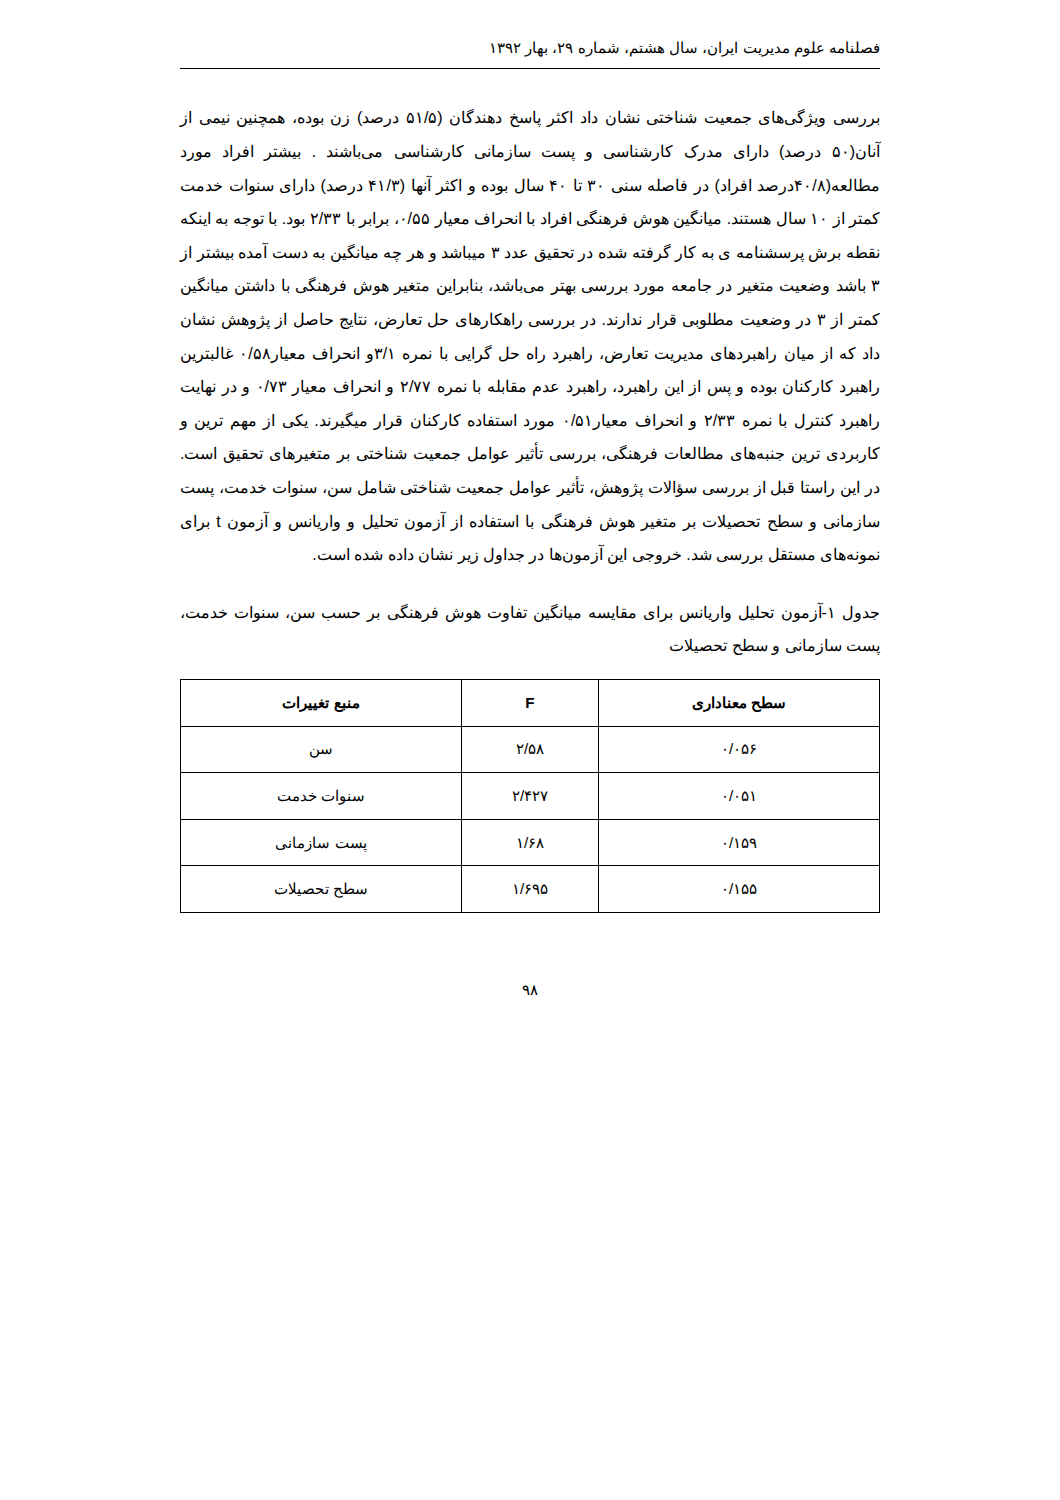فصلنامه علوم مدیریت ایران، سال هشتم، شماره ۲۹، بهار ۱۳۹۲
بررسی ویژگی‌های جمعیت شناختی نشان داد اکثر پاسخ دهندگان (۵۱/۵ درصد) زن بوده، همچنین نیمی از آنان(۵۰ درصد) دارای مدرک کارشناسی و پست سازمانی کارشناسی می‌باشند . بیشتر افراد مورد مطالعه(۴۰/۸درصد افراد) در فاصله سنی ۳۰ تا ۴۰ سال بوده و اکثر آنها (۴۱/۳ درصد) دارای سنوات خدمت کمتر از ۱۰ سال هستند. میانگین هوش فرهنگی افراد با انحراف معیار ۰/۵۵، برابر با ۲/۳۳ بود. با توجه به اینکه نقطه برش پرسشنامه ی به کار گرفته شده در تحقیق عدد ۳ میباشد و هر چه میانگین به دست آمده بیشتر از ۳ باشد وضعیت متغیر در جامعه مورد بررسی بهتر می‌باشد، بنابراین متغیر هوش فرهنگی با داشتن میانگین کمتر از ۳ در وضعیت مطلوبی قرار ندارند. در بررسی راهکارهای حل تعارض، نتایج حاصل از پژوهش نشان داد که از میان راهبردهای مدیریت تعارض، راهبرد راه حل گرایی با نمره ۳/۱و انحراف معیار۰/۵۸ غالبترین راهبرد کارکنان بوده و پس از این راهبرد، راهبرد عدم مقابله با نمره ۲/۷۷ و انحراف معیار ۰/۷۳ و در نهایت راهبرد کنترل با نمره ۲/۳۳ و انحراف معیار۰/۵۱ مورد استفاده کارکنان قرار میگیرند. یکی از مهم ترین و کاربردی ترین جنبه‌های مطالعات فرهنگی، بررسی تأثیر عوامل جمعیت شناختی بر متغیرهای تحقیق است. در این راستا قبل از بررسی سؤالات پژوهش، تأثیر عوامل جمعیت شناختی شامل سن، سنوات خدمت، پست سازمانی و سطح تحصیلات بر متغیر هوش فرهنگی با استفاده از آزمون تحلیل و واریانس و آزمون t برای نمونه‌های مستقل بررسی شد. خروجی این آزمون‌ها در جداول زیر نشان داده شده است.
جدول ۱-آزمون تحلیل واریانس برای مقایسه میانگین تفاوت هوش فرهنگی بر حسب سن، سنوات خدمت، پست سازمانی و سطح تحصیلات
| سطح معناداری | F | منبع تغییرات |
| --- | --- | --- |
| ۰/۰۵۶ | ۲/۵۸ | سن |
| ۰/۰۵۱ | ۲/۴۲۷ | سنوات خدمت |
| ۰/۱۵۹ | ۱/۶۸ | پست سازمانی |
| ۰/۱۵۵ | ۱/۶۹۵ | سطح تحصیلات |
۹۸